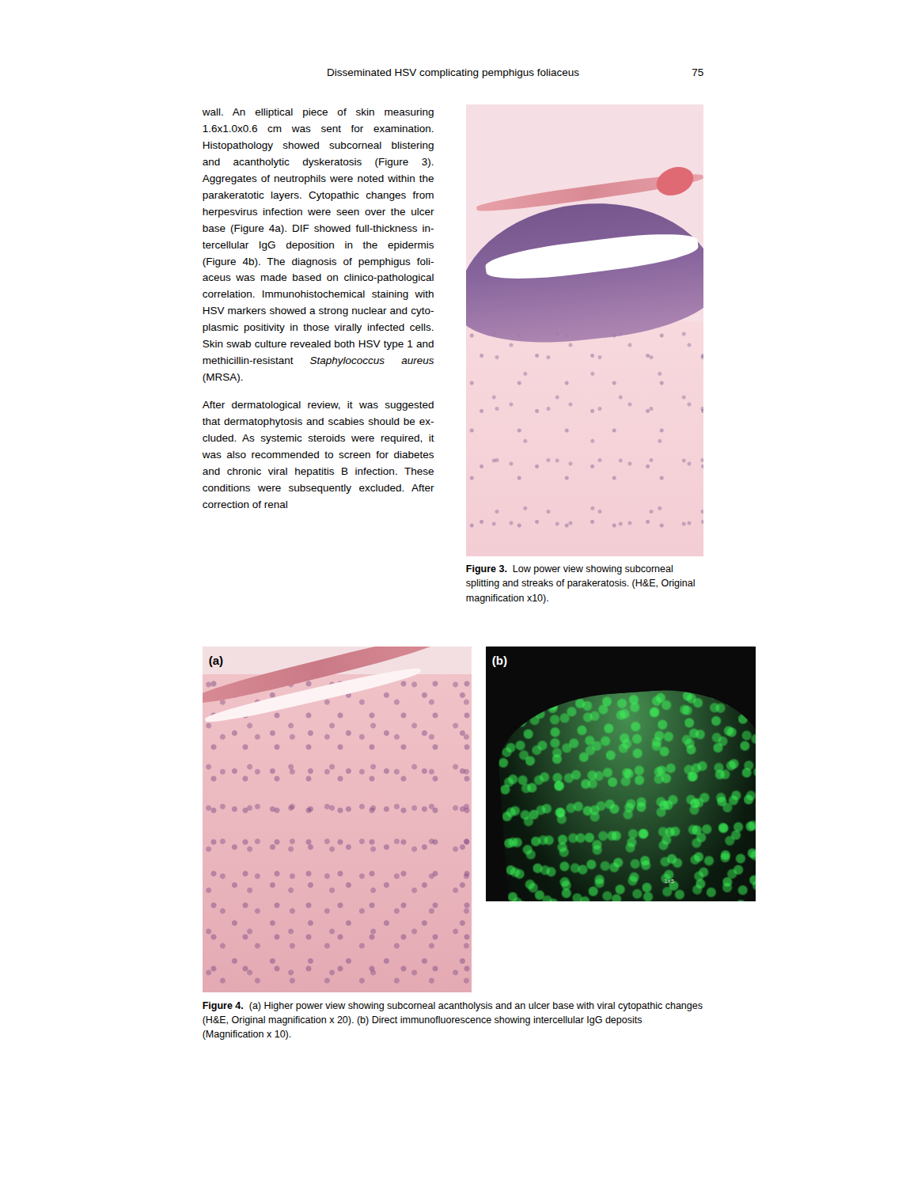Disseminated HSV complicating pemphigus foliaceus
75
wall. An elliptical piece of skin measuring 1.6x1.0x0.6 cm was sent for examination. Histopathology showed subcorneal blistering and acantholytic dyskeratosis (Figure 3). Aggregates of neutrophils were noted within the parakeratotic layers. Cytopathic changes from herpesvirus infection were seen over the ulcer base (Figure 4a). DIF showed full-thickness intercellular IgG deposition in the epidermis (Figure 4b). The diagnosis of pemphigus foliaceus was made based on clinico-pathological correlation. Immunohistochemical staining with HSV markers showed a strong nuclear and cytoplasmic positivity in those virally infected cells. Skin swab culture revealed both HSV type 1 and methicillin-resistant Staphylococcus aureus (MRSA).
After dermatological review, it was suggested that dermatophytosis and scabies should be excluded. As systemic steroids were required, it was also recommended to screen for diabetes and chronic viral hepatitis B infection. These conditions were subsequently excluded. After correction of renal
Figure 3. Low power view showing subcorneal splitting and streaks of parakeratosis. (H&E, Original magnification x10).
(a)
(b)
1x5
Figure 4. (a) Higher power view showing subcorneal acantholysis and an ulcer base with viral cytopathic changes (H&E, Original magnification x 20). (b) Direct immunofluorescence showing intercellular IgG deposits (Magnification x 10).